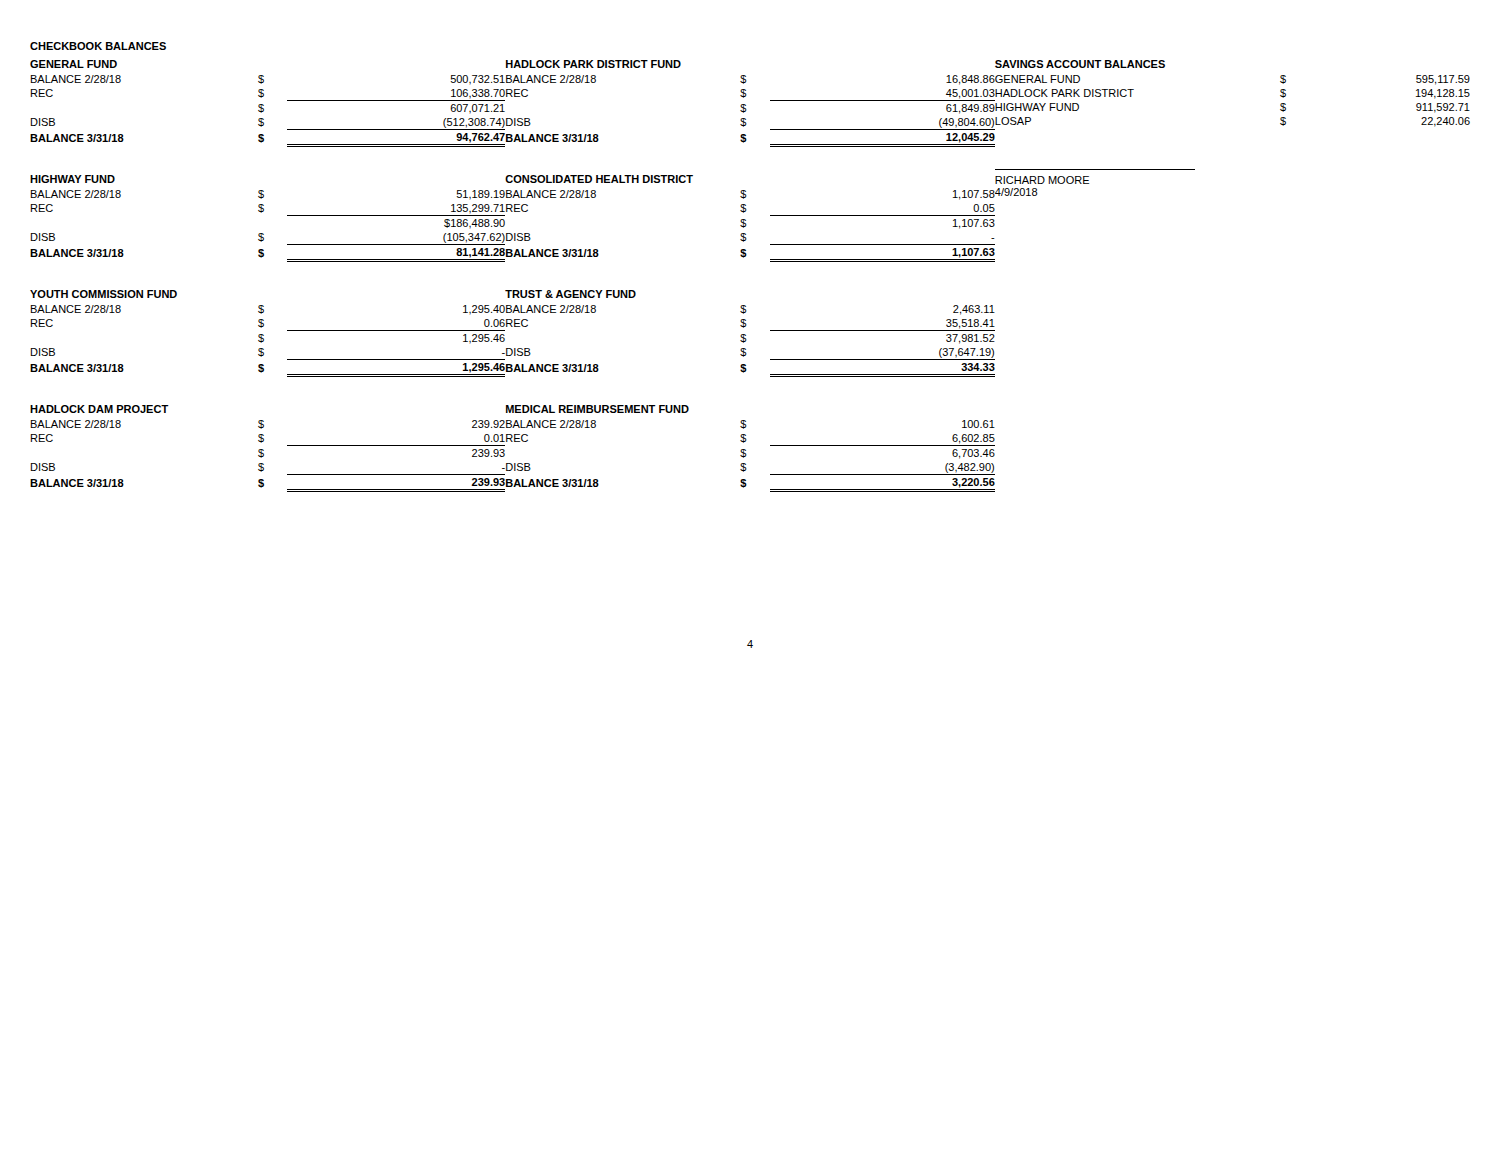CHECKBOOK BALANCES
| / GENERAL FUND / / --- / / BALANCE 2/28/18 / $ / 500,732.51 / / REC / $ / 106,338.70 / / / $ / 607,071.21 / / DISB / $ / (512,308.74) / / BALANCE 3/31/18 / $ / 94,762.47 / / HIGHWAY FUND / / --- / / BALANCE 2/28/18 / $ / 51,189.19 / / REC / $ / 135,299.71 / / / / $186,488.90 / / DISB / $ / (105,347.62) / / BALANCE 3/31/18 / $ / 81,141.28 / / YOUTH COMMISSION FUND / / --- / / BALANCE 2/28/18 / $ / 1,295.40 / / REC / $ / 0.06 / / / $ / 1,295.46 / / DISB / $ / - / / BALANCE 3/31/18 / $ / 1,295.46 / / HADLOCK DAM PROJECT / / --- / / BALANCE 2/28/18 / $ / 239.92 / / REC / $ / 0.01 / / / $ / 239.93 / / DISB / $ / - / / BALANCE 3/31/18 / $ / 239.93 / | / HADLOCK PARK DISTRICT FUND / / --- / / BALANCE 2/28/18 / $ / 16,848.86 / / REC / $ / 45,001.03 / / / $ / 61,849.89 / / DISB / $ / (49,804.60) / / BALANCE 3/31/18 / $ / 12,045.29 / / CONSOLIDATED HEALTH DISTRICT / / --- / / BALANCE 2/28/18 / $ / 1,107.58 / / REC / $ / 0.05 / / / $ / 1,107.63 / / DISB / $ / - / / BALANCE 3/31/18 / $ / 1,107.63 / / TRUST & AGENCY FUND / / --- / / BALANCE 2/28/18 / $ / 2,463.11 / / REC / $ / 35,518.41 / / / $ / 37,981.52 / / DISB / $ / (37,647.19) / / BALANCE 3/31/18 / $ / 334.33 / / MEDICAL REIMBURSEMENT FUND / / --- / / BALANCE 2/28/18 / $ / 100.61 / / REC / $ / 6,602.85 / / / $ / 6,703.46 / / DISB / $ / (3,482.90) / / BALANCE 3/31/18 / $ / 3,220.56 / | / SAVINGS ACCOUNT BALANCES / / --- / / GENERAL FUND / $ / 595,117.59 / / HADLOCK PARK DISTRICT / $ / 194,128.15 / / HIGHWAY FUND / $ / 911,592.71 / / LOSAP / $ / 22,240.06 / RICHARD MOORE 4/9/2018 |
4